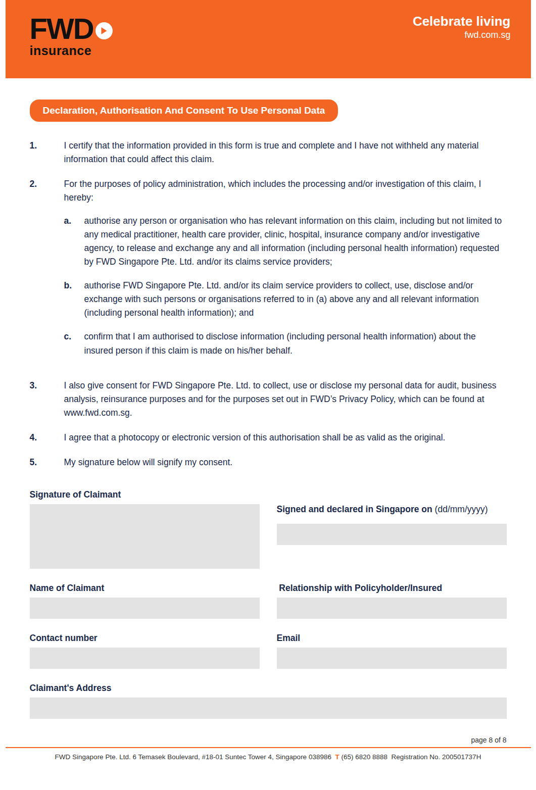FWD
insurance
Celebrate living
fwd.com.sg
Declaration, Authorisation And Consent To Use Personal Data
1. I certify that the information provided in this form is true and complete and I have not withheld any material information that could affect this claim.
2. For the purposes of policy administration, which includes the processing and/or investigation of this claim, I hereby:
a. authorise any person or organisation who has relevant information on this claim, including but not limited to any medical practitioner, health care provider, clinic, hospital, insurance company and/or investigative agency, to release and exchange any and all information (including personal health information) requested by FWD Singapore Pte. Ltd. and/or its claims service providers;
b. authorise FWD Singapore Pte. Ltd. and/or its claim service providers to collect, use, disclose and/or exchange with such persons or organisations referred to in (a) above any and all relevant information (including personal health information); and
c. confirm that I am authorised to disclose information (including personal health information) about the insured person if this claim is made on his/her behalf.
3. I also give consent for FWD Singapore Pte. Ltd. to collect, use or disclose my personal data for audit, business analysis, reinsurance purposes and for the purposes set out in FWD’s Privacy Policy, which can be found at www.fwd.com.sg.
4. I agree that a photocopy or electronic version of this authorisation shall be as valid as the original.
5. My signature below will signify my consent.
Signature of Claimant
Signed and declared in Singapore on (dd/mm/yyyy)
Name of Claimant
Relationship with Policyholder/Insured
Contact number
Email
Claimant's Address
page 8 of 8
FWD Singapore Pte. Ltd. 6 Temasek Boulevard, #18-01 Suntec Tower 4, Singapore 038986 T (65) 6820 8888 Registration No. 200501737H